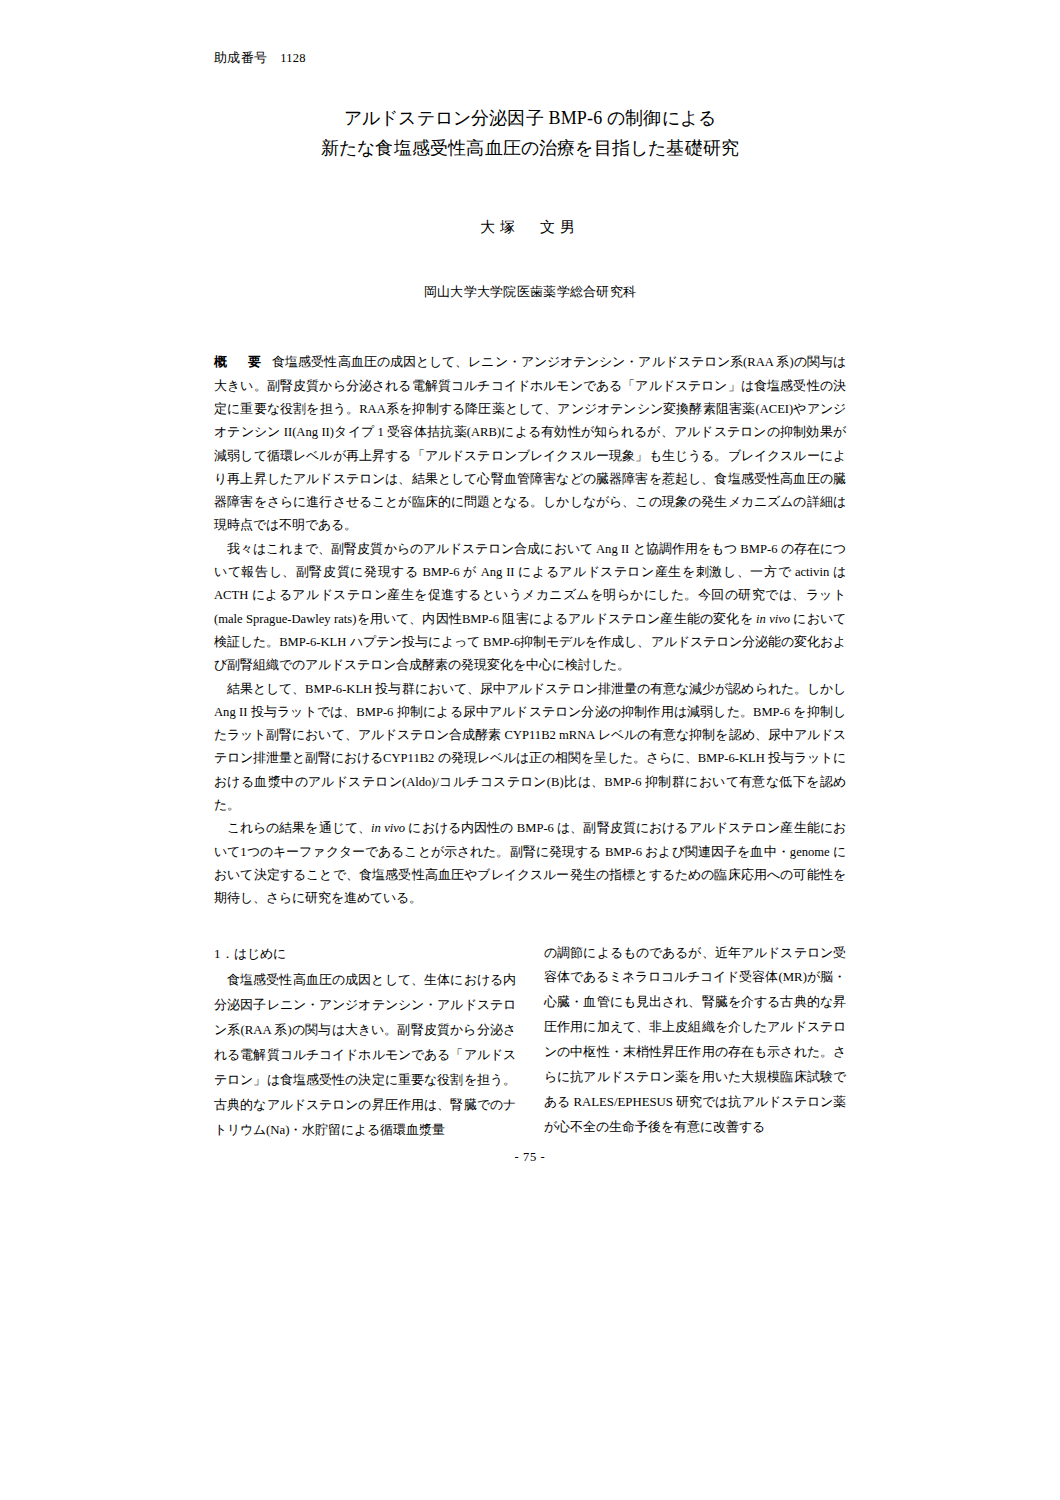助成番号　1128
アルドステロン分泌因子 BMP-6 の制御による
新たな食塩感受性高血圧の治療を目指した基礎研究
大塚　文男
岡山大学大学院医歯薬学総合研究科
概　要食塩感受性高血圧の成因として、レニン・アンジオテンシン・アルドステロン系(RAA 系)の関与は大きい。副腎皮質から分泌される電解質コルチコイドホルモンである「アルドステロン」は食塩感受性の決定に重要な役割を担う。RAA系を抑制する降圧薬として、アンジオテンシン変換酵素阻害薬(ACEI)やアンジオテンシン II(Ang II)タイプ 1 受容体拮抗薬(ARB)による有効性が知られるが、アルドステロンの抑制効果が減弱して循環レベルが再上昇する「アルドステロンブレイクスルー現象」も生じうる。ブレイクスルーにより再上昇したアルドステロンは、結果として心腎血管障害などの臓器障害を惹起し、食塩感受性高血圧の臓器障害をさらに進行させることが臨床的に問題となる。しかしながら、この現象の発生メカニズムの詳細は現時点では不明である。
我々はこれまで、副腎皮質からのアルドステロン合成において Ang II と協調作用をもつ BMP-6 の存在について報告し、副腎皮質に発現する BMP-6 が Ang II によるアルドステロン産生を刺激し、一方で activin は ACTH によるアルドステロン産生を促進するというメカニズムを明らかにした。今回の研究では、ラット(male Sprague-Dawley rats)を用いて、内因性BMP-6 阻害によるアルドステロン産生能の変化を in vivo において検証した。BMP-6-KLH ハプテン投与によって BMP-6抑制モデルを作成し、アルドステロン分泌能の変化および副腎組織でのアルドステロン合成酵素の発現変化を中心に検討した。
結果として、BMP-6-KLH 投与群において、尿中アルドステロン排泄量の有意な減少が認められた。しかし Ang II 投与ラットでは、BMP-6 抑制による尿中アルドステロン分泌の抑制作用は減弱した。BMP-6 を抑制したラット副腎において、アルドステロン合成酵素 CYP11B2 mRNA レベルの有意な抑制を認め、尿中アルドステロン排泄量と副腎におけるCYP11B2 の発現レベルは正の相関を呈した。さらに、BMP-6-KLH 投与ラットにおける血漿中のアルドステロン(Aldo)/コルチコステロン(B)比は、BMP-6 抑制群において有意な低下を認めた。
これらの結果を通じて、in vivo における内因性の BMP-6 は、副腎皮質におけるアルドステロン産生能において1つのキーファクターであることが示された。副腎に発現する BMP-6 および関連因子を血中・genome において決定することで、食塩感受性高血圧やブレイクスルー発生の指標とするための臨床応用への可能性を期待し、さらに研究を進めている。
1．はじめに
食塩感受性高血圧の成因として、生体における内分泌因子レニン・アンジオテンシン・アルドステロン系(RAA 系)の関与は大きい。副腎皮質から分泌される電解質コルチコイドホルモンである「アルドステロン」は食塩感受性の決定に重要な役割を担う。古典的なアルドステロンの昇圧作用は、腎臓でのナトリウム(Na)・水貯留による循環血漿量
の調節によるものであるが、近年アルドステロン受容体であるミネラロコルチコイド受容体(MR)が脳・心臓・血管にも見出され、腎臓を介する古典的な昇圧作用に加えて、非上皮組織を介したアルドステロンの中枢性・末梢性昇圧作用の存在も示された。さらに抗アルドステロン薬を用いた大規模臨床試験である RALES/EPHESUS 研究では抗アルドステロン薬が心不全の生命予後を有意に改善する
- 75 -